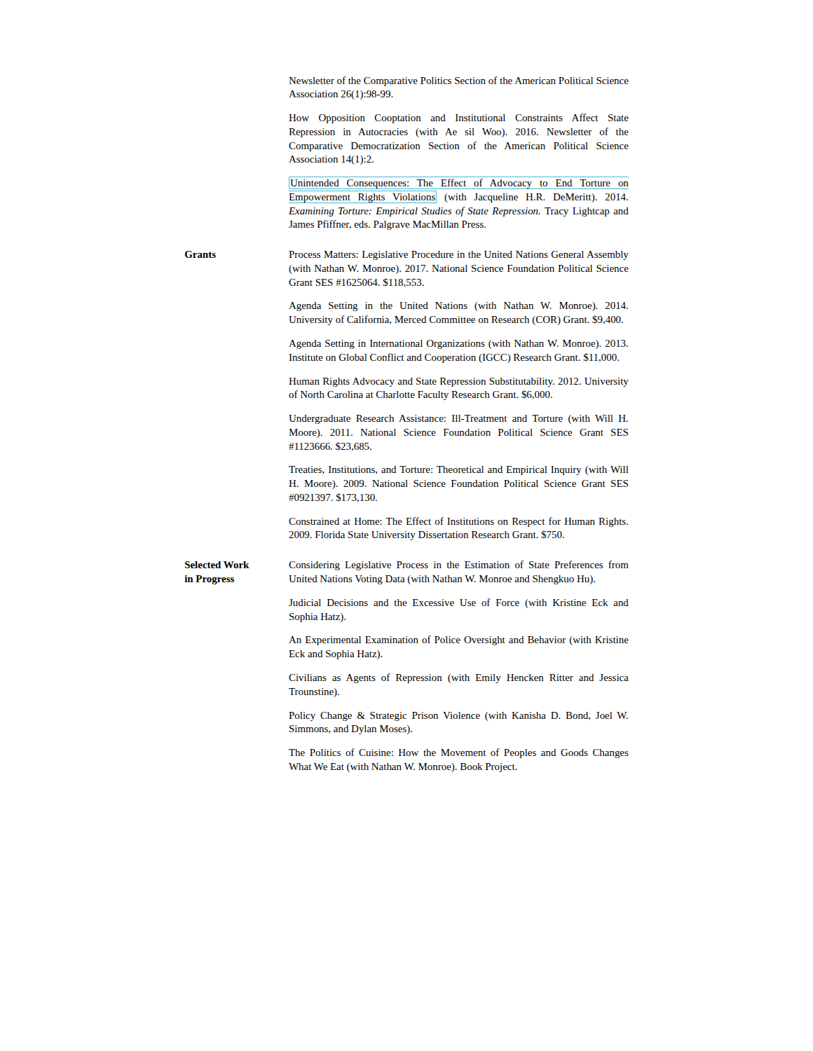| | Newsletter of the Comparative Politics Section of the American Political Science Association 26(1):98-99. How Opposition Cooptation and Institutional Constraints Affect State Repression in Autocracies (with Ae sil Woo). 2016. Newsletter of the Comparative Democratization Section of the American Political Science Association 14(1):2. Unintended Consequences: The Effect of Advocacy to End Torture on Empowerment Rights Violations (with Jacqueline H.R. DeMeritt). 2014. Examining Torture: Empirical Studies of State Repression. Tracy Lightcap and James Pfiffner, eds. Palgrave MacMillan Press. |
| Grants | Process Matters: Legislative Procedure in the United Nations General Assembly (with Nathan W. Monroe). 2017. National Science Foundation Political Science Grant SES #1625064. $118,553. Agenda Setting in the United Nations (with Nathan W. Monroe). 2014. University of California, Merced Committee on Research (COR) Grant. $9,400. Agenda Setting in International Organizations (with Nathan W. Monroe). 2013. Institute on Global Conflict and Cooperation (IGCC) Research Grant. $11,000. Human Rights Advocacy and State Repression Substitutability. 2012. University of North Carolina at Charlotte Faculty Research Grant. $6,000. Undergraduate Research Assistance: Ill-Treatment and Torture (with Will H. Moore). 2011. National Science Foundation Political Science Grant SES #1123666. $23,685. Treaties, Institutions, and Torture: Theoretical and Empirical Inquiry (with Will H. Moore). 2009. National Science Foundation Political Science Grant SES #0921397. $173,130. Constrained at Home: The Effect of Institutions on Respect for Human Rights. 2009. Florida State University Dissertation Research Grant. $750. |
| Selected Work in Progress | Considering Legislative Process in the Estimation of State Preferences from United Nations Voting Data (with Nathan W. Monroe and Shengkuo Hu). Judicial Decisions and the Excessive Use of Force (with Kristine Eck and Sophia Hatz). An Experimental Examination of Police Oversight and Behavior (with Kristine Eck and Sophia Hatz). Civilians as Agents of Repression (with Emily Hencken Ritter and Jessica Trounstine). Policy Change & Strategic Prison Violence (with Kanisha D. Bond, Joel W. Simmons, and Dylan Moses). The Politics of Cuisine: How the Movement of Peoples and Goods Changes What We Eat (with Nathan W. Monroe). Book Project. |